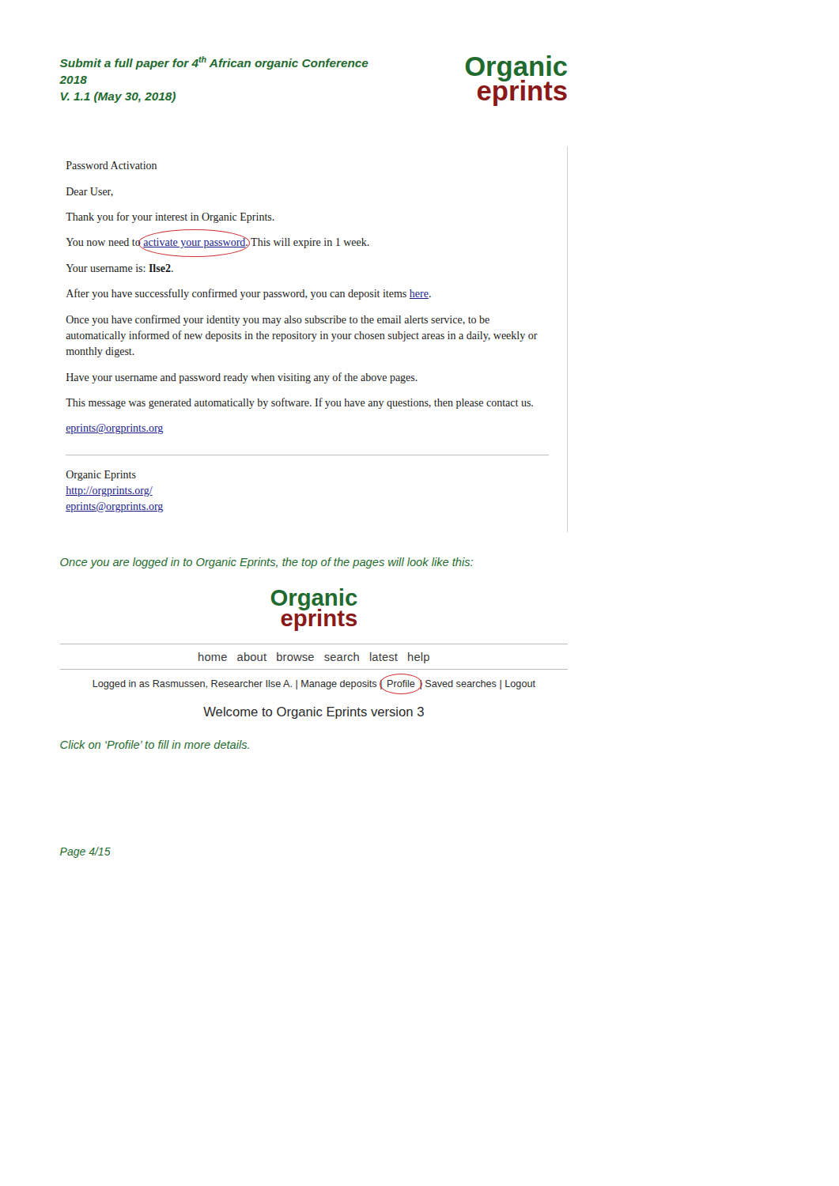Submit a full paper for 4th African organic Conference 2018
V. 1.1 (May 30, 2018)
Organic eprints
Password Activation
Dear User,
Thank you for your interest in Organic Eprints.
You now need to activate your password. This will expire in 1 week.
Your username is: Ilse2.
After you have successfully confirmed your password, you can deposit items here.
Once you have confirmed your identity you may also subscribe to the email alerts service, to be automatically informed of new deposits in the repository in your chosen subject areas in a daily, weekly or monthly digest.
Have your username and password ready when visiting any of the above pages.
This message was generated automatically by software. If you have any questions, then please contact us.
eprints@orgprints.org
Organic Eprints
http://orgprints.org/
eprints@orgprints.org
Once you are logged in to Organic Eprints, the top of the pages will look like this:
Organic eprints
home about browse search latest help
Logged in as Rasmussen, Researcher Ilse A. | Manage deposits | Profile | Saved searches | Logout
Welcome to Organic Eprints version 3
Click on ‘Profile’ to fill in more details.
Page 4/15